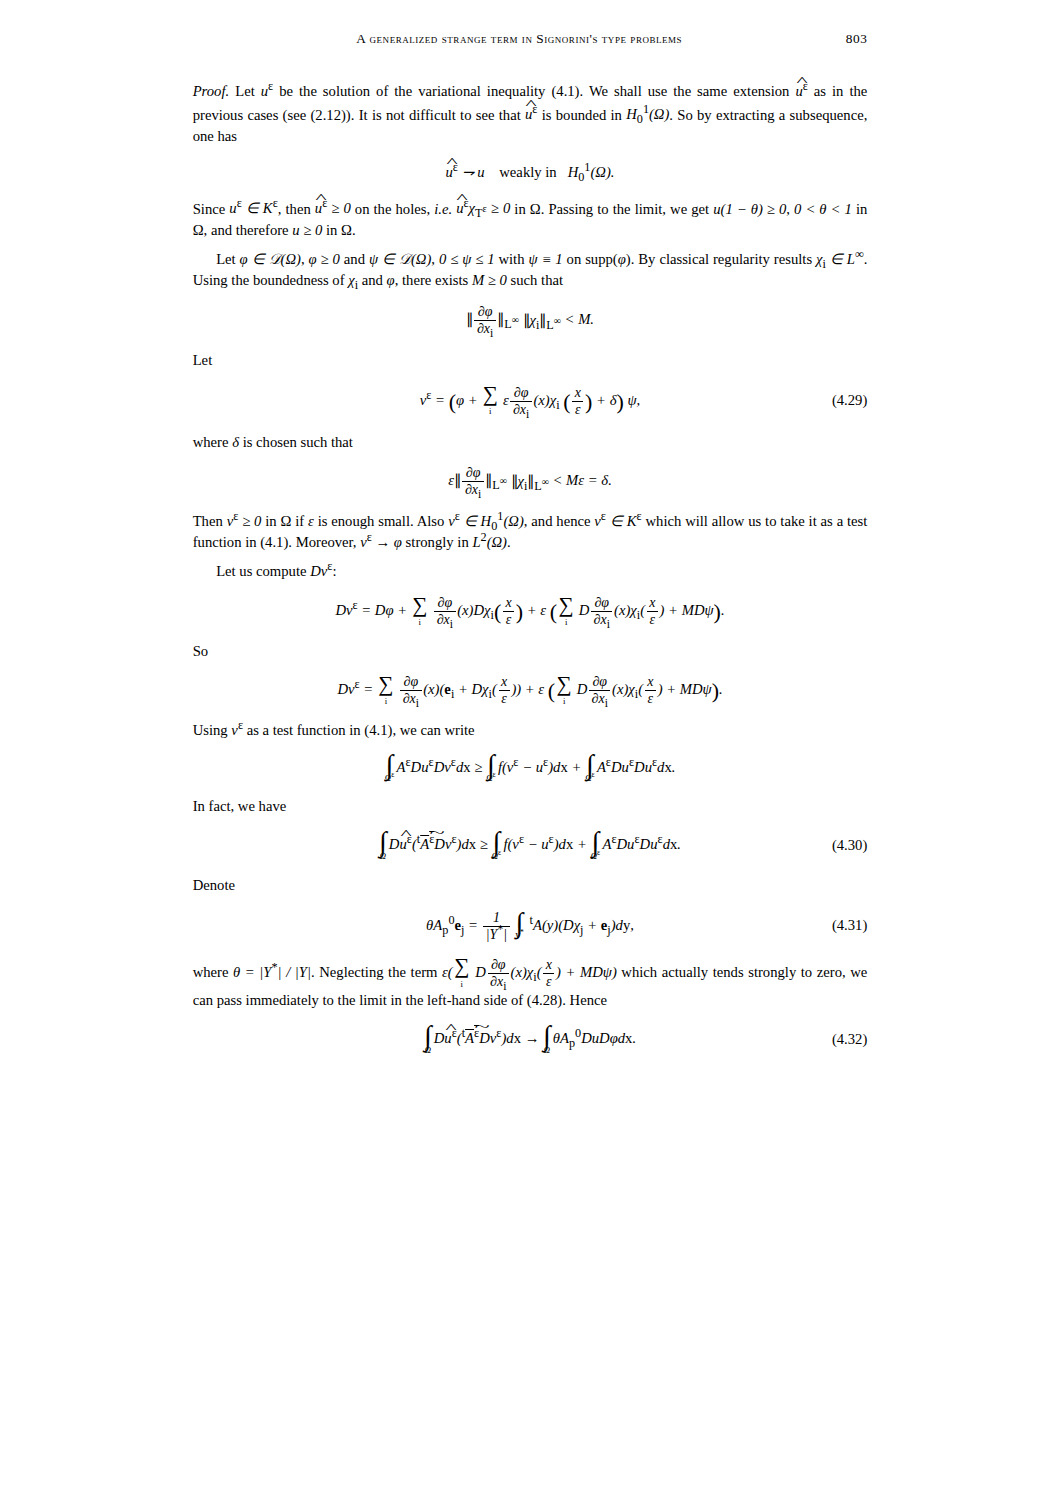A generalized strange term in Signorini's type problems 803
Proof. Let uε be the solution of the variational inequality (4.1). We shall use the same extension uε as in the previous cases (see (2.12)). It is not difficult to see that uε is bounded in H01(Ω). So by extracting a subsequence, one has
uε ⇁ u weakly in H01(Ω).
Since uε ∈ Kε, then uε ≥ 0 on the holes, i.e. uεχTε ≥ 0 in Ω. Passing to the limit, we get u(1 − θ) ≥ 0, 0 < θ < 1 in Ω, and therefore u ≥ 0 in Ω.
Let φ ∈ 𝒟(Ω), φ ≥ 0 and ψ ∈ 𝒟(Ω), 0 ≤ ψ ≤ 1 with ψ ≡ 1 on supp(φ). By classical regularity results χi ∈ L∞. Using the boundedness of χi and φ, there exists M ≥ 0 such that
∥∂φ∂xi∥L∞ ∥χi∥L∞ < M.
Let
vε = (φ + ∑i ε∂φ∂xi(x)χi (xε) + δ) ψ, (4.29)
where δ is chosen such that
ε∥∂φ∂xi∥L∞ ∥χi∥L∞ < Mε = δ.
Then vε ≥ 0 in Ω if ε is enough small. Also vε ∈ H01(Ω), and hence vε ∈ Kε which will allow us to take it as a test function in (4.1). Moreover, vε → φ strongly in L2(Ω).
Let us compute Dvε:
Dvε = Dφ + ∑i ∂φ∂xi(x)Dχi(xε) + ε (∑i D∂φ∂xi(x)χi(xε) + MDψ).
So
Dvε = ∑i ∂φ∂xi(x)(ei + Dχi(xε)) + ε (∑i D∂φ∂xi(x)χi(xε) + MDψ).
Using vε as a test function in (4.1), we can write
∫Ωε AεDuεDvεdx ≥ ∫Ωεf(vε − uε)dx + ∫Ωε AεDuεDuεdx.
In fact, we have
∫ΩDuε(tAε Dvε)dx ≥ ∫Ωεf(vε − uε)dx + ∫Ωε AεDuεDuεdx. (4.30)
Denote
θAp0ej = 1|Y*| ∫Y* tA(y)(Dχj + ej)dy, (4.31)
where θ = |Y*| / |Y|. Neglecting the term ε(∑i D∂φ∂xi(x)χi(xε) + MDψ) which actually tends strongly to zero, we can pass immediately to the limit in the left-hand side of (4.28). Hence
∫ΩDuε(tAε Dvε)dx → ∫ΩθAp0DuDφdx. (4.32)